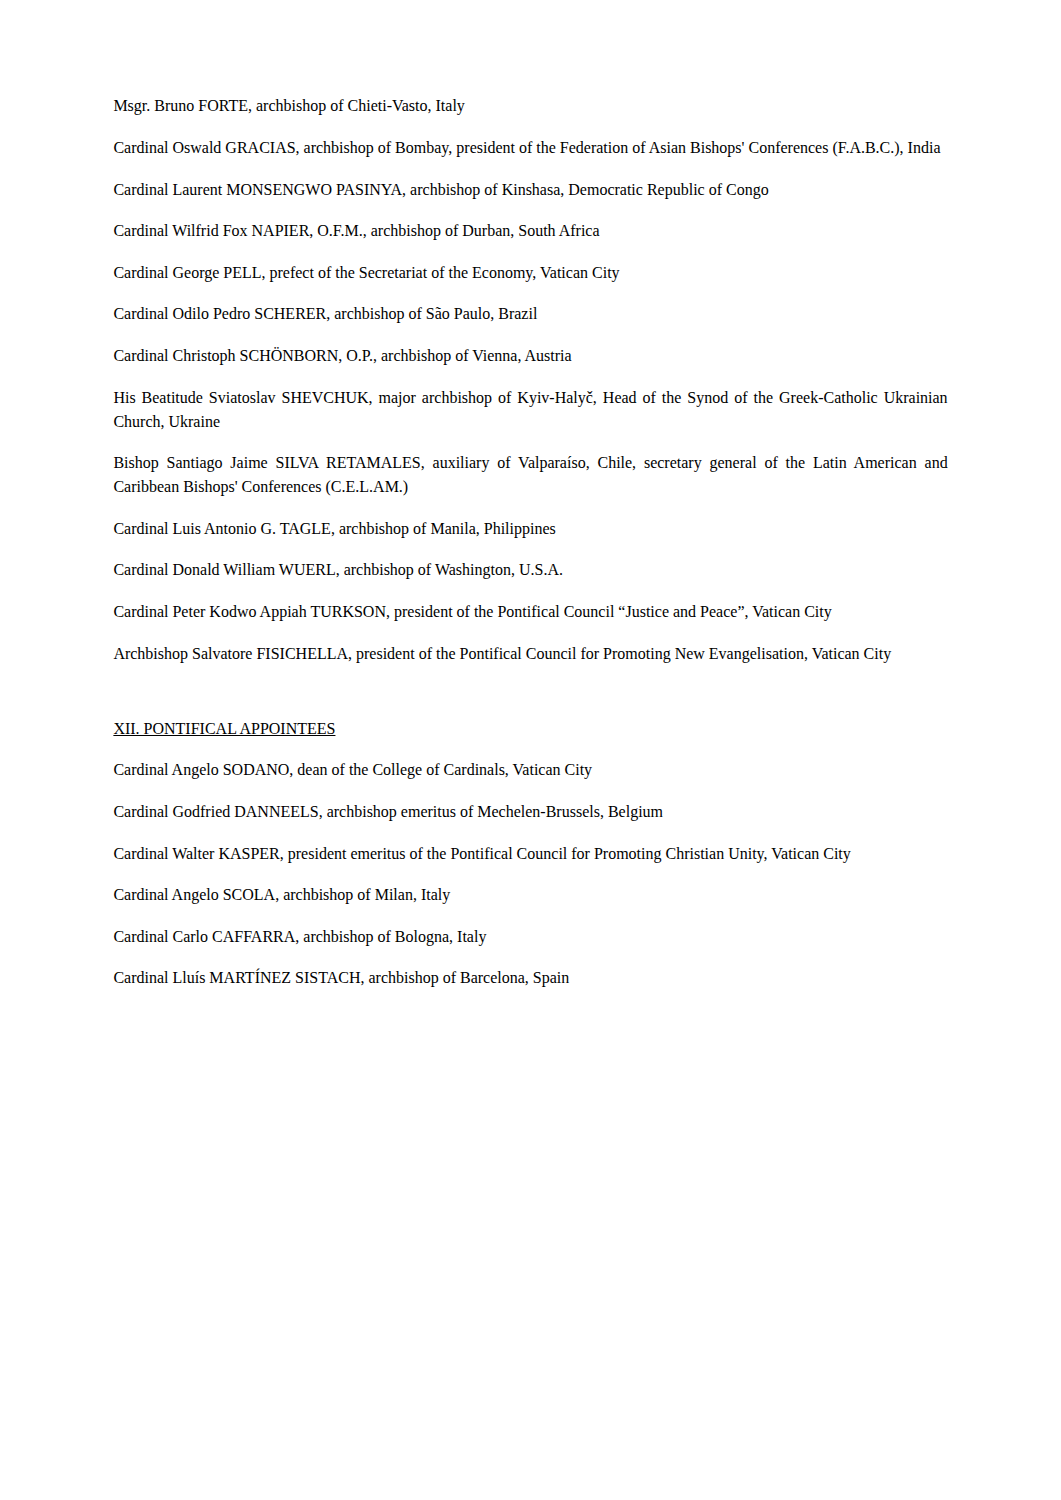Msgr. Bruno FORTE, archbishop of Chieti-Vasto, Italy
Cardinal Oswald GRACIAS, archbishop of Bombay, president of the Federation of Asian Bishops' Conferences (F.A.B.C.), India
Cardinal Laurent MONSENGWO PASINYA, archbishop of Kinshasa, Democratic Republic of Congo
Cardinal Wilfrid Fox NAPIER, O.F.M., archbishop of Durban, South Africa
Cardinal George PELL, prefect of the Secretariat of the Economy, Vatican City
Cardinal Odilo Pedro SCHERER, archbishop of São Paulo, Brazil
Cardinal Christoph SCHÖNBORN, O.P., archbishop of Vienna, Austria
His Beatitude Sviatoslav SHEVCHUK, major archbishop of Kyiv-Halyč, Head of the Synod of the Greek-Catholic Ukrainian Church, Ukraine
Bishop Santiago Jaime SILVA RETAMALES, auxiliary of Valparaíso, Chile, secretary general of the Latin American and Caribbean Bishops' Conferences (C.E.L.AM.)
Cardinal Luis Antonio G. TAGLE, archbishop of Manila, Philippines
Cardinal Donald William WUERL, archbishop of Washington, U.S.A.
Cardinal Peter Kodwo Appiah TURKSON, president of the Pontifical Council “Justice and Peace”, Vatican City
Archbishop Salvatore FISICHELLA, president of the Pontifical Council for Promoting New Evangelisation, Vatican City
XII. PONTIFICAL APPOINTEES
Cardinal Angelo SODANO, dean of the College of Cardinals, Vatican City
Cardinal Godfried DANNEELS, archbishop emeritus of Mechelen-Brussels, Belgium
Cardinal Walter KASPER, president emeritus of the Pontifical Council for Promoting Christian Unity, Vatican City
Cardinal Angelo SCOLA, archbishop of Milan, Italy
Cardinal Carlo CAFFARRA, archbishop of Bologna, Italy
Cardinal Lluís MARTÍNEZ SISTACH, archbishop of Barcelona, Spain